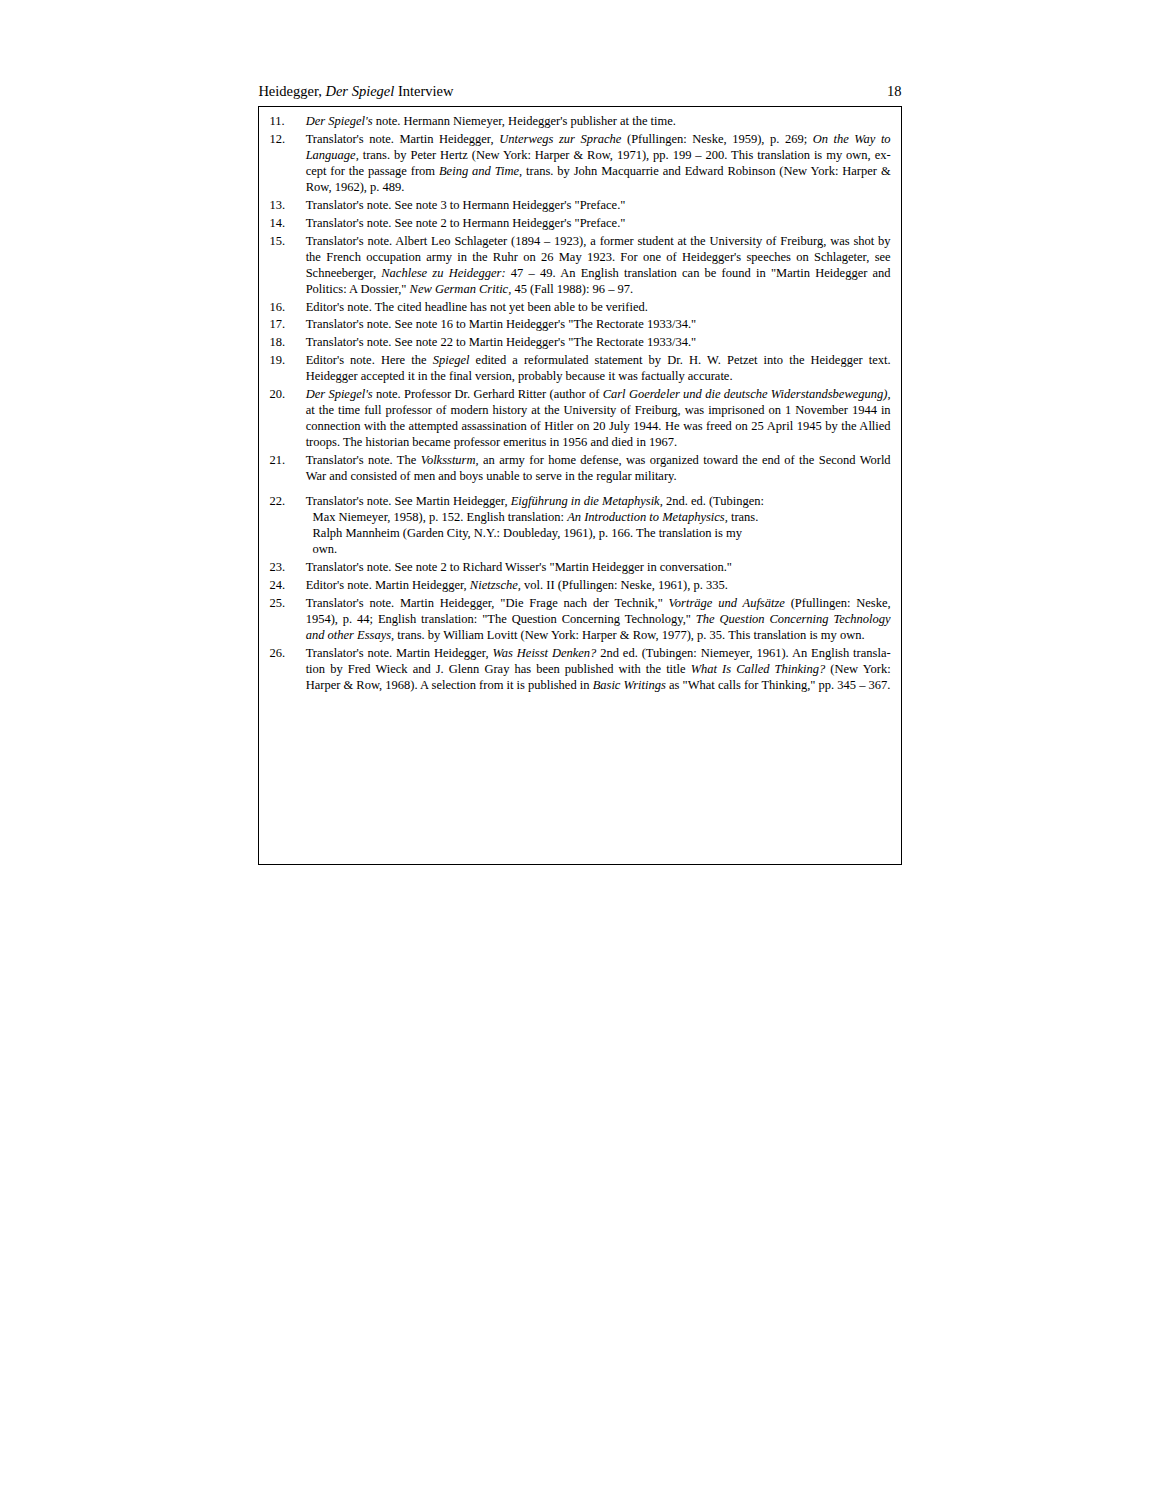Heidegger, Der Spiegel Interview
18
11. Der Spiegel's note. Hermann Niemeyer, Heidegger's publisher at the time.
12. Translator's note. Martin Heidegger, Unterwegs zur Sprache (Pfullingen: Neske, 1959), p. 269; On the Way to Language, trans. by Peter Hertz (New York: Harper & Row, 1971), pp. 199 – 200. This translation is my own, except for the passage from Being and Time, trans. by John Macquarrie and Edward Robinson (New York: Harper & Row, 1962), p. 489.
13. Translator's note. See note 3 to Hermann Heidegger's "Preface."
14. Translator's note. See note 2 to Hermann Heidegger's "Preface."
15. Translator's note. Albert Leo Schlageter (1894 – 1923), a former student at the University of Freiburg, was shot by the French occupation army in the Ruhr on 26 May 1923. For one of Heidegger's speeches on Schlageter, see Schneeberger, Nachlese zu Heidegger: 47 – 49. An English translation can be found in "Martin Heidegger and Politics: A Dossier," New German Critic, 45 (Fall 1988): 96 – 97.
16. Editor's note. The cited headline has not yet been able to be verified.
17. Translator's note. See note 16 to Martin Heidegger's "The Rectorate 1933/34."
18. Translator's note. See note 22 to Martin Heidegger's "The Rectorate 1933/34."
19. Editor's note. Here the Spiegel edited a reformulated statement by Dr. H. W. Petzet into the Heidegger text. Heidegger accepted it in the final version, probably because it was factually accurate.
20. Der Spiegel's note. Professor Dr. Gerhard Ritter (author of Carl Goerdeler und die deutsche Widerstandsbewegung), at the time full professor of modern history at the University of Freiburg, was imprisoned on 1 November 1944 in connection with the attempted assassination of Hitler on 20 July 1944. He was freed on 25 April 1945 by the Allied troops. The historian became professor emeritus in 1956 and died in 1967.
21. Translator's note. The Volkssturm, an army for home defense, was organized toward the end of the Second World War and consisted of men and boys unable to serve in the regular military.
22. Translator's note. See Martin Heidegger, Eigführung in die Metaphysik, 2nd. ed. (Tubingen:Max Niemeyer, 1958), p. 152. English translation: An Introduction to Metaphysics, trans. Ralph Mannheim (Garden City, N.Y.: Doubleday, 1961), p. 166. The translation is my own.
23. Translator's note. See note 2 to Richard Wisser's "Martin Heidegger in conversation."
24. Editor's note. Martin Heidegger, Nietzsche, vol. II (Pfullingen: Neske, 1961), p. 335.
25. Translator's note. Martin Heidegger, "Die Frage nach der Technik," Vorträge und Aufsätze (Pfullingen: Neske, 1954), p. 44; English translation: "The Question Concerning Technology," The Question Concerning Technology and other Essays, trans. by William Lovitt (New York: Harper & Row, 1977), p. 35. This translation is my own.
26. Translator's note. Martin Heidegger, Was Heisst Denken? 2nd ed. (Tubingen: Niemeyer, 1961). An English translation by Fred Wieck and J. Glenn Gray has been published with the title What Is Called Thinking? (New York: Harper & Row, 1968). A selection from it is published in Basic Writings as "What calls for Thinking," pp. 345 – 367.